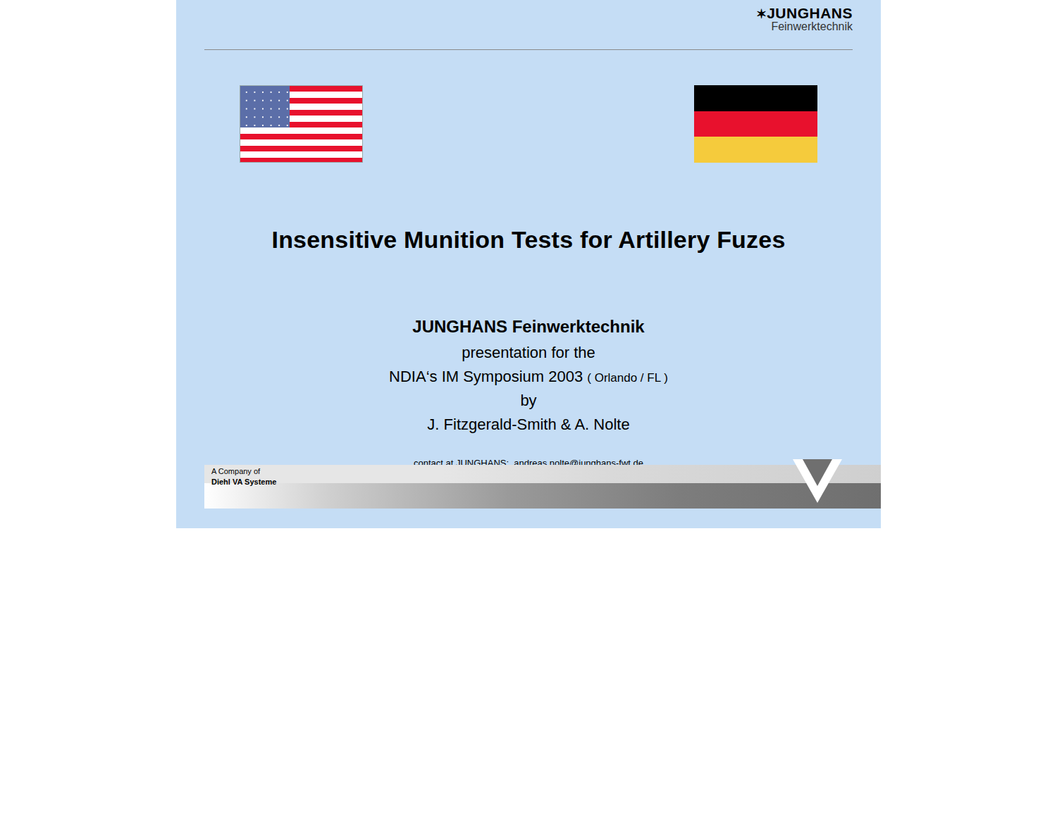✶JUNGHANS
Feinwerktechnik
Insensitive Munition Tests for Artillery Fuzes
JUNGHANS Feinwerktechnik
presentation for the
NDIA‘s IM Symposium 2003 ( Orlando / FL )
by
J. Fitzgerald-Smith & A. Nolte
contact at JUNGHANS: andreas.nolte@junghans-fwt.de
A Company of
Diehl VA Systeme